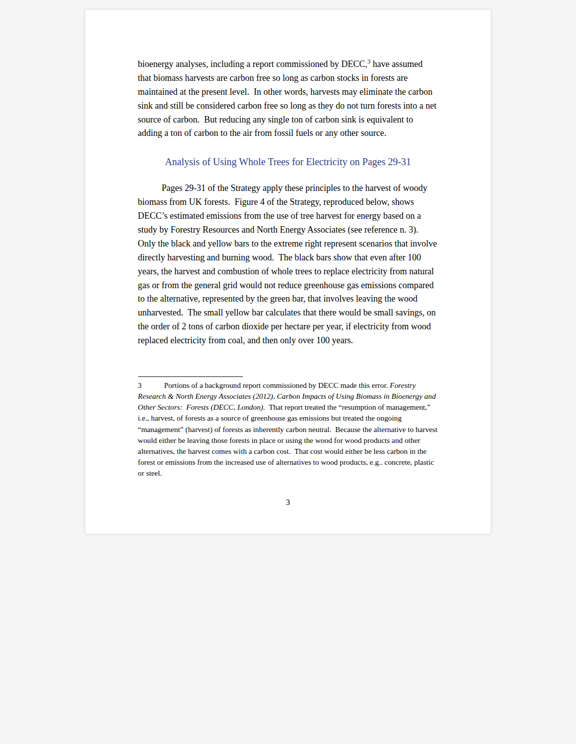bioenergy analyses, including a report commissioned by DECC,3 have assumed that biomass harvests are carbon free so long as carbon stocks in forests are maintained at the present level. In other words, harvests may eliminate the carbon sink and still be considered carbon free so long as they do not turn forests into a net source of carbon. But reducing any single ton of carbon sink is equivalent to adding a ton of carbon to the air from fossil fuels or any other source.
Analysis of Using Whole Trees for Electricity on Pages 29-31
Pages 29-31 of the Strategy apply these principles to the harvest of woody biomass from UK forests. Figure 4 of the Strategy, reproduced below, shows DECC’s estimated emissions from the use of tree harvest for energy based on a study by Forestry Resources and North Energy Associates (see reference n. 3). Only the black and yellow bars to the extreme right represent scenarios that involve directly harvesting and burning wood. The black bars show that even after 100 years, the harvest and combustion of whole trees to replace electricity from natural gas or from the general grid would not reduce greenhouse gas emissions compared to the alternative, represented by the green bar, that involves leaving the wood unharvested. The small yellow bar calculates that there would be small savings, on the order of 2 tons of carbon dioxide per hectare per year, if electricity from wood replaced electricity from coal, and then only over 100 years.
3 Portions of a background report commissioned by DECC made this error. Forestry Research & North Energy Associates (2012), Carbon Impacts of Using Biomass in Bioenergy and Other Sectors: Forests (DECC, London). That report treated the “resumption of management,” i.e., harvest, of forests as a source of greenhouse gas emissions but treated the ongoing “management” (harvest) of forests as inherently carbon neutral. Because the alternative to harvest would either be leaving those forests in place or using the wood for wood products and other alternatives, the harvest comes with a carbon cost. That cost would either be less carbon in the forest or emissions from the increased use of alternatives to wood products, e.g.. concrete, plastic or steel.
3